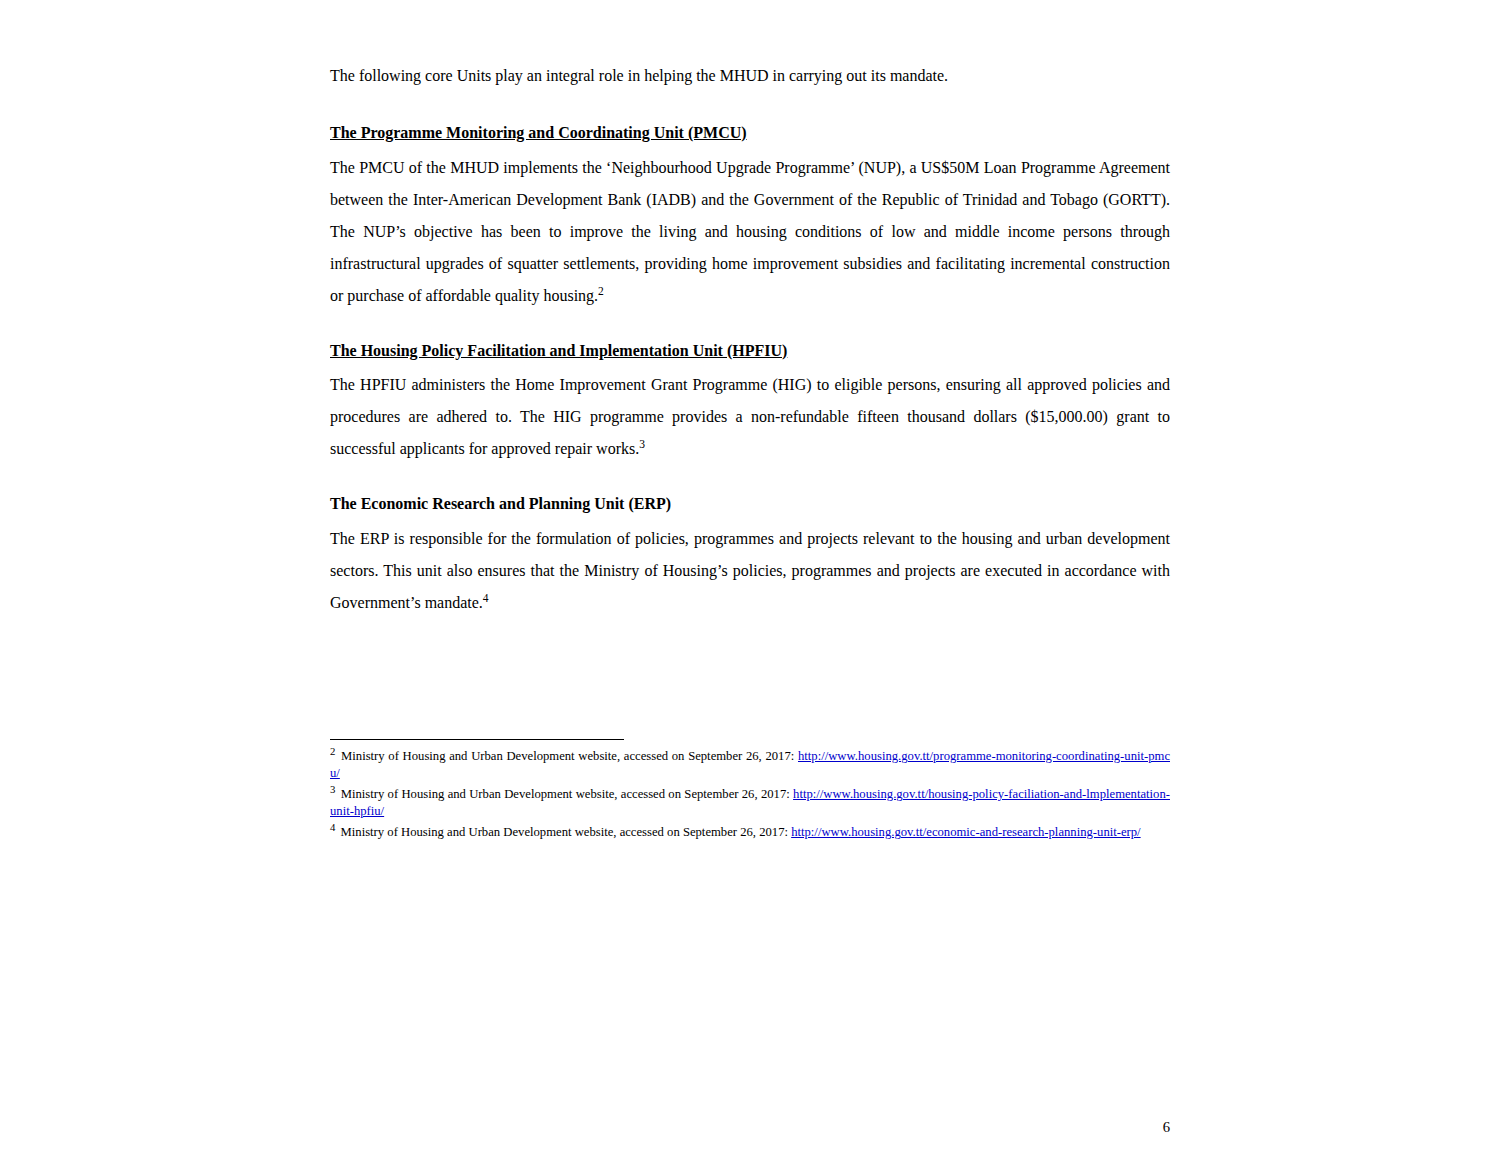The following core Units play an integral role in helping the MHUD in carrying out its mandate.
The Programme Monitoring and Coordinating Unit (PMCU)
The PMCU of the MHUD implements the ‘Neighbourhood Upgrade Programme’ (NUP), a US$50M Loan Programme Agreement between the Inter-American Development Bank (IADB) and the Government of the Republic of Trinidad and Tobago (GORTT). The NUP’s objective has been to improve the living and housing conditions of low and middle income persons through infrastructural upgrades of squatter settlements, providing home improvement subsidies and facilitating incremental construction or purchase of affordable quality housing.2
The Housing Policy Facilitation and Implementation Unit (HPFIU)
The HPFIU administers the Home Improvement Grant Programme (HIG) to eligible persons, ensuring all approved policies and procedures are adhered to. The HIG programme provides a non-refundable fifteen thousand dollars ($15,000.00) grant to successful applicants for approved repair works.3
The Economic Research and Planning Unit (ERP)
The ERP is responsible for the formulation of policies, programmes and projects relevant to the housing and urban development sectors. This unit also ensures that the Ministry of Housing’s policies, programmes and projects are executed in accordance with Government’s mandate.4
2 Ministry of Housing and Urban Development website, accessed on September 26, 2017: http://www.housing.gov.tt/programme-monitoring-coordinating-unit-pmcu/
3 Ministry of Housing and Urban Development website, accessed on September 26, 2017: http://www.housing.gov.tt/housing-policy-faciliation-and-lmplementation-unit-hpfiu/
4 Ministry of Housing and Urban Development website, accessed on September 26, 2017: http://www.housing.gov.tt/economic-and-research-planning-unit-erp/
6